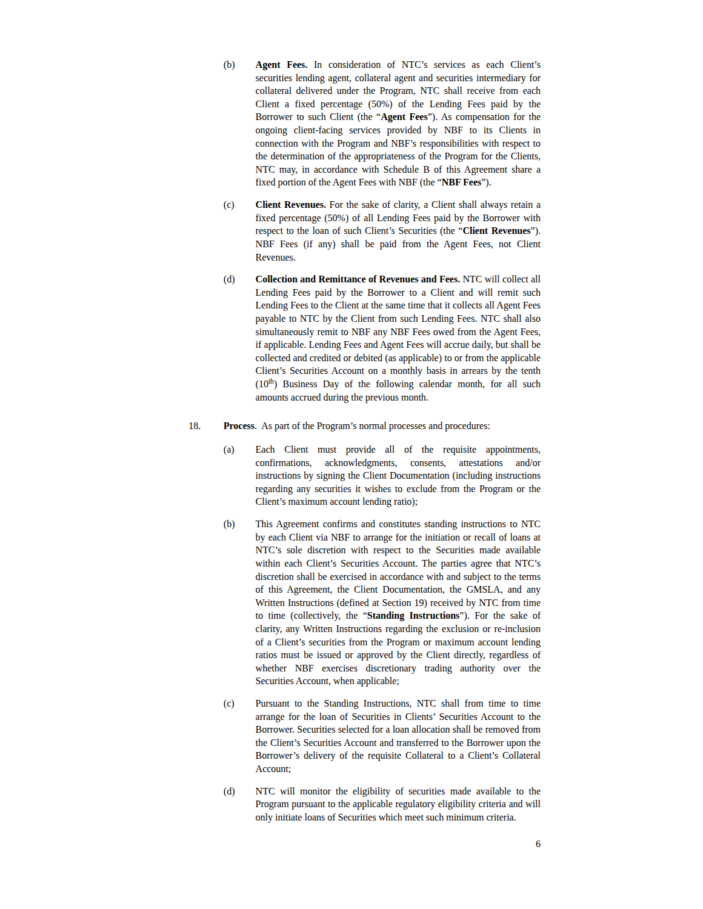(b)
Agent Fees. In consideration of NTC’s services as each Client’s securities lending agent, collateral agent and securities intermediary for collateral delivered under the Program, NTC shall receive from each Client a fixed percentage (50%) of the Lending Fees paid by the Borrower to such Client (the “Agent Fees”). As compensation for the ongoing client-facing services provided by NBF to its Clients in connection with the Program and NBF’s responsibilities with respect to the determination of the appropriateness of the Program for the Clients, NTC may, in accordance with Schedule B of this Agreement share a fixed portion of the Agent Fees with NBF (the “NBF Fees”).
(c)
Client Revenues. For the sake of clarity, a Client shall always retain a fixed percentage (50%) of all Lending Fees paid by the Borrower with respect to the loan of such Client’s Securities (the “Client Revenues”). NBF Fees (if any) shall be paid from the Agent Fees, not Client Revenues.
(d)
Collection and Remittance of Revenues and Fees. NTC will collect all Lending Fees paid by the Borrower to a Client and will remit such Lending Fees to the Client at the same time that it collects all Agent Fees payable to NTC by the Client from such Lending Fees. NTC shall also simultaneously remit to NBF any NBF Fees owed from the Agent Fees, if applicable. Lending Fees and Agent Fees will accrue daily, but shall be collected and credited or debited (as applicable) to or from the applicable Client’s Securities Account on a monthly basis in arrears by the tenth (10th) Business Day of the following calendar month, for all such amounts accrued during the previous month.
18.
Process. As part of the Program’s normal processes and procedures:
(a)
Each Client must provide all of the requisite appointments, confirmations, acknowledgments, consents, attestations and/or instructions by signing the Client Documentation (including instructions regarding any securities it wishes to exclude from the Program or the Client’s maximum account lending ratio);
(b)
This Agreement confirms and constitutes standing instructions to NTC by each Client via NBF to arrange for the initiation or recall of loans at NTC’s sole discretion with respect to the Securities made available within each Client’s Securities Account. The parties agree that NTC’s discretion shall be exercised in accordance with and subject to the terms of this Agreement, the Client Documentation, the GMSLA, and any Written Instructions (defined at Section 19) received by NTC from time to time (collectively, the “Standing Instructions”). For the sake of clarity, any Written Instructions regarding the exclusion or re-inclusion of a Client’s securities from the Program or maximum account lending ratios must be issued or approved by the Client directly, regardless of whether NBF exercises discretionary trading authority over the Securities Account, when applicable;
(c)
Pursuant to the Standing Instructions, NTC shall from time to time arrange for the loan of Securities in Clients’ Securities Account to the Borrower. Securities selected for a loan allocation shall be removed from the Client’s Securities Account and transferred to the Borrower upon the Borrower’s delivery of the requisite Collateral to a Client’s Collateral Account;
(d)
NTC will monitor the eligibility of securities made available to the Program pursuant to the applicable regulatory eligibility criteria and will only initiate loans of Securities which meet such minimum criteria.
6